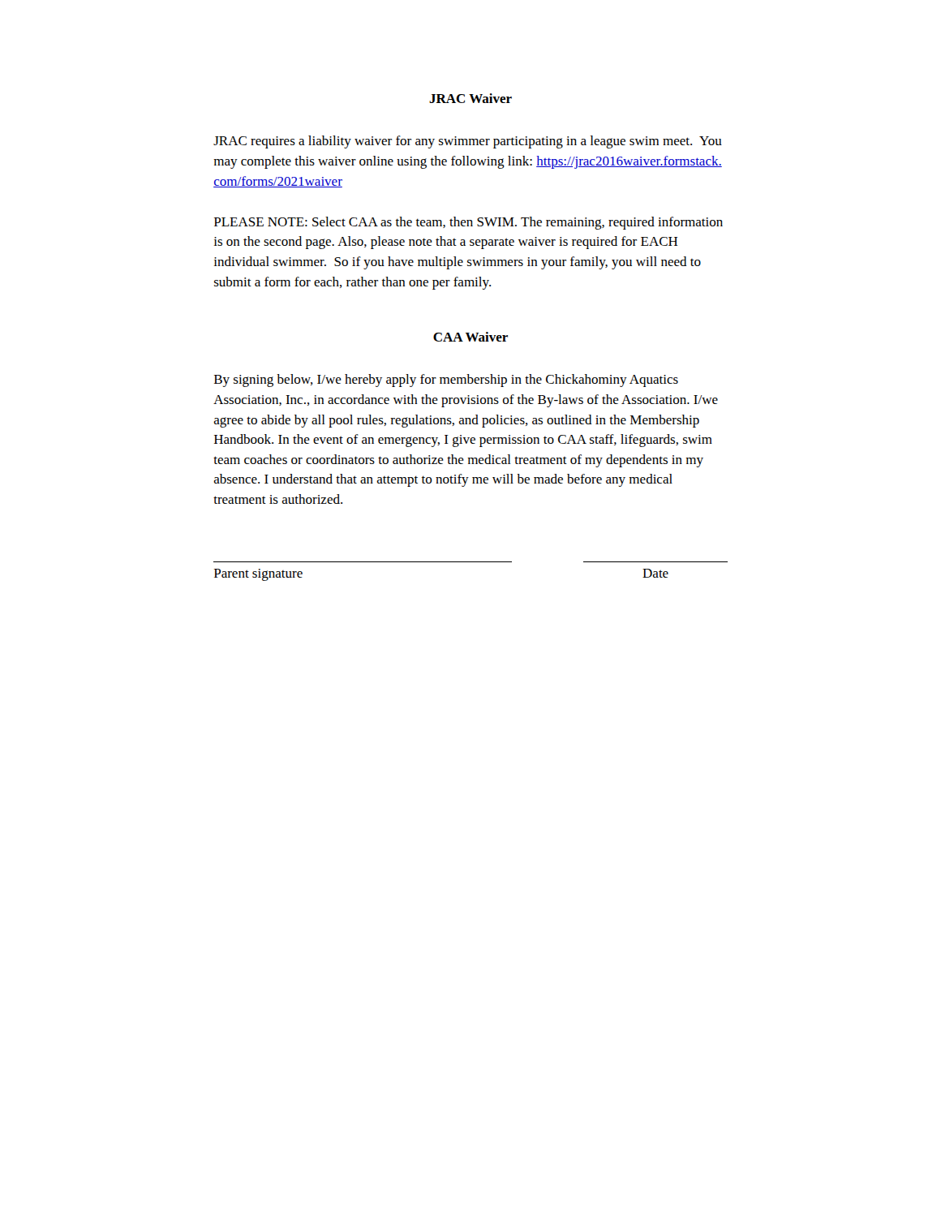JRAC Waiver
JRAC requires a liability waiver for any swimmer participating in a league swim meet. You may complete this waiver online using the following link: https://jrac2016waiver.formstack.com/forms/2021waiver
PLEASE NOTE: Select CAA as the team, then SWIM. The remaining, required information is on the second page. Also, please note that a separate waiver is required for EACH individual swimmer. So if you have multiple swimmers in your family, you will need to submit a form for each, rather than one per family.
CAA Waiver
By signing below, I/we hereby apply for membership in the Chickahominy Aquatics Association, Inc., in accordance with the provisions of the By-laws of the Association. I/we agree to abide by all pool rules, regulations, and policies, as outlined in the Membership Handbook. In the event of an emergency, I give permission to CAA staff, lifeguards, swim team coaches or coordinators to authorize the medical treatment of my dependents in my absence. I understand that an attempt to notify me will be made before any medical treatment is authorized.
Parent signature
Date